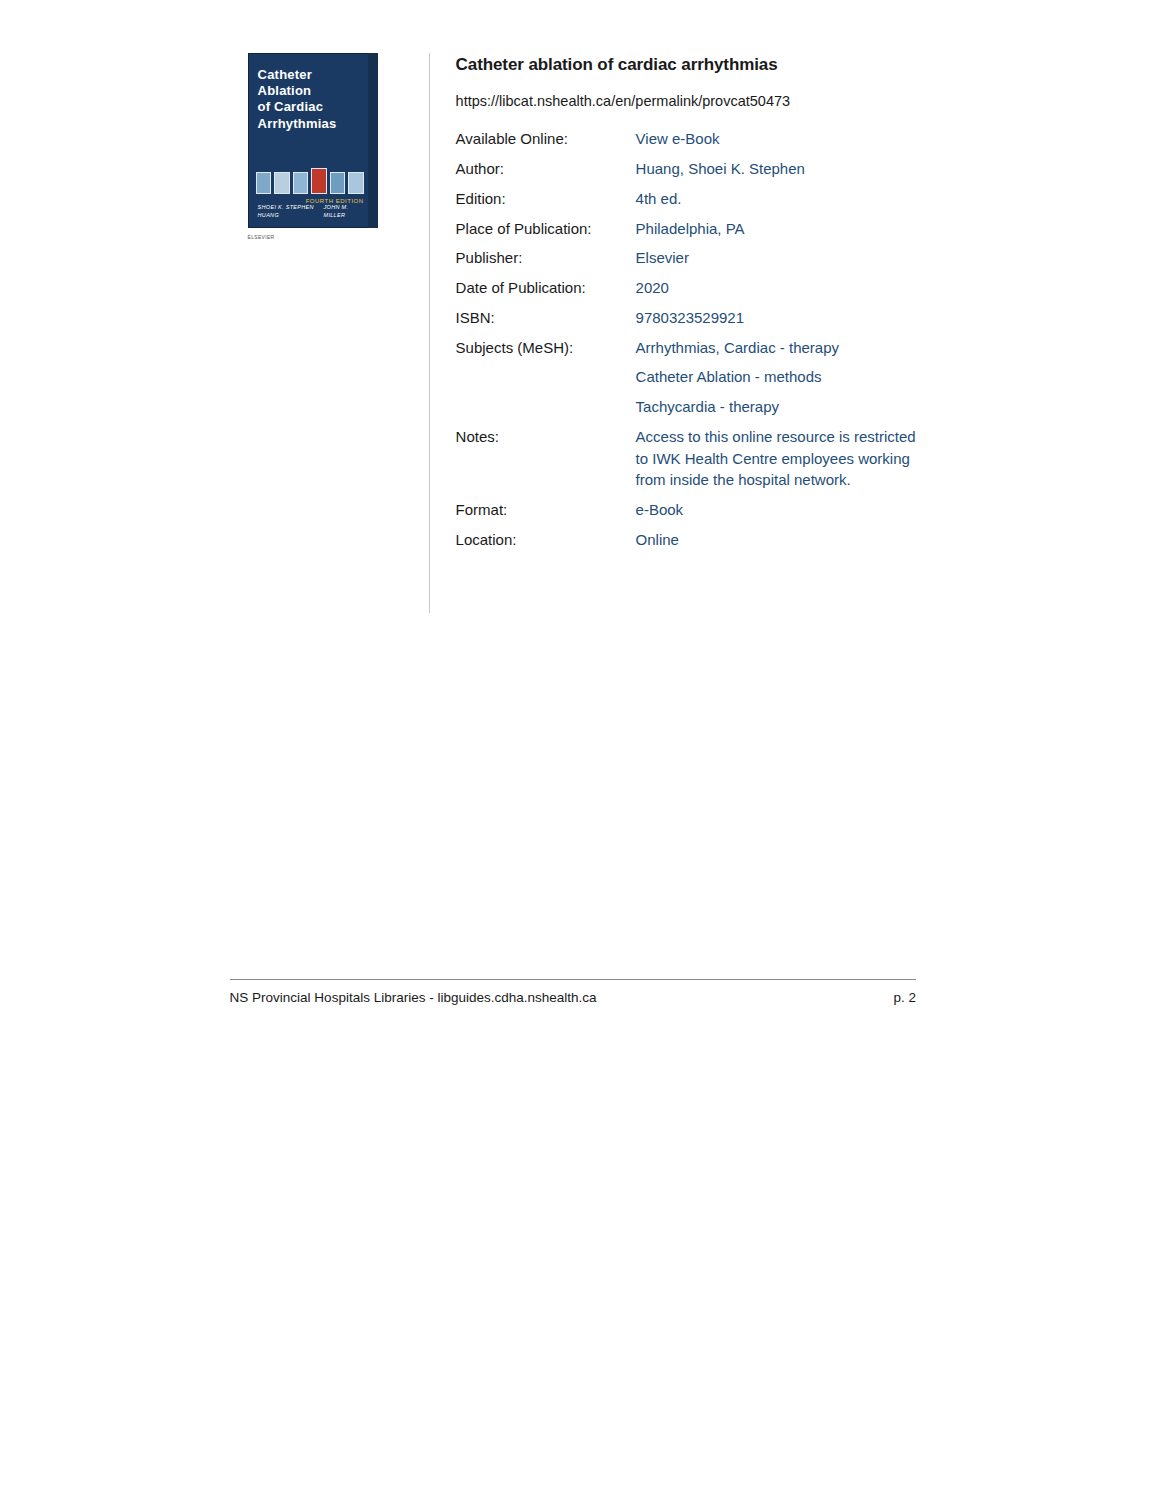Catheter
Ablation
of Cardiac
Arrhythmias
Fourth Edition
Shoei K. Stephen Huang John M. Miller
ELSEVIER
Catheter ablation of cardiac arrhythmias
https://libcat.nshealth.ca/en/permalink/provcat50473
Available Online:
View e-Book
Author:
Huang, Shoei K. Stephen
Edition:
4th ed.
Place of Publication:
Philadelphia, PA
Publisher:
Elsevier
Date of Publication:
2020
ISBN:
9780323529921
Subjects (MeSH):
Arrhythmias, Cardiac - therapy
Catheter Ablation - methods
Tachycardia - therapy
Notes:
Access to this online resource is restricted to IWK Health Centre employees working from inside the hospital network.
Format:
e-Book
Location:
Online
NS Provincial Hospitals Libraries - libguides.cdha.nshealth.ca p. 2